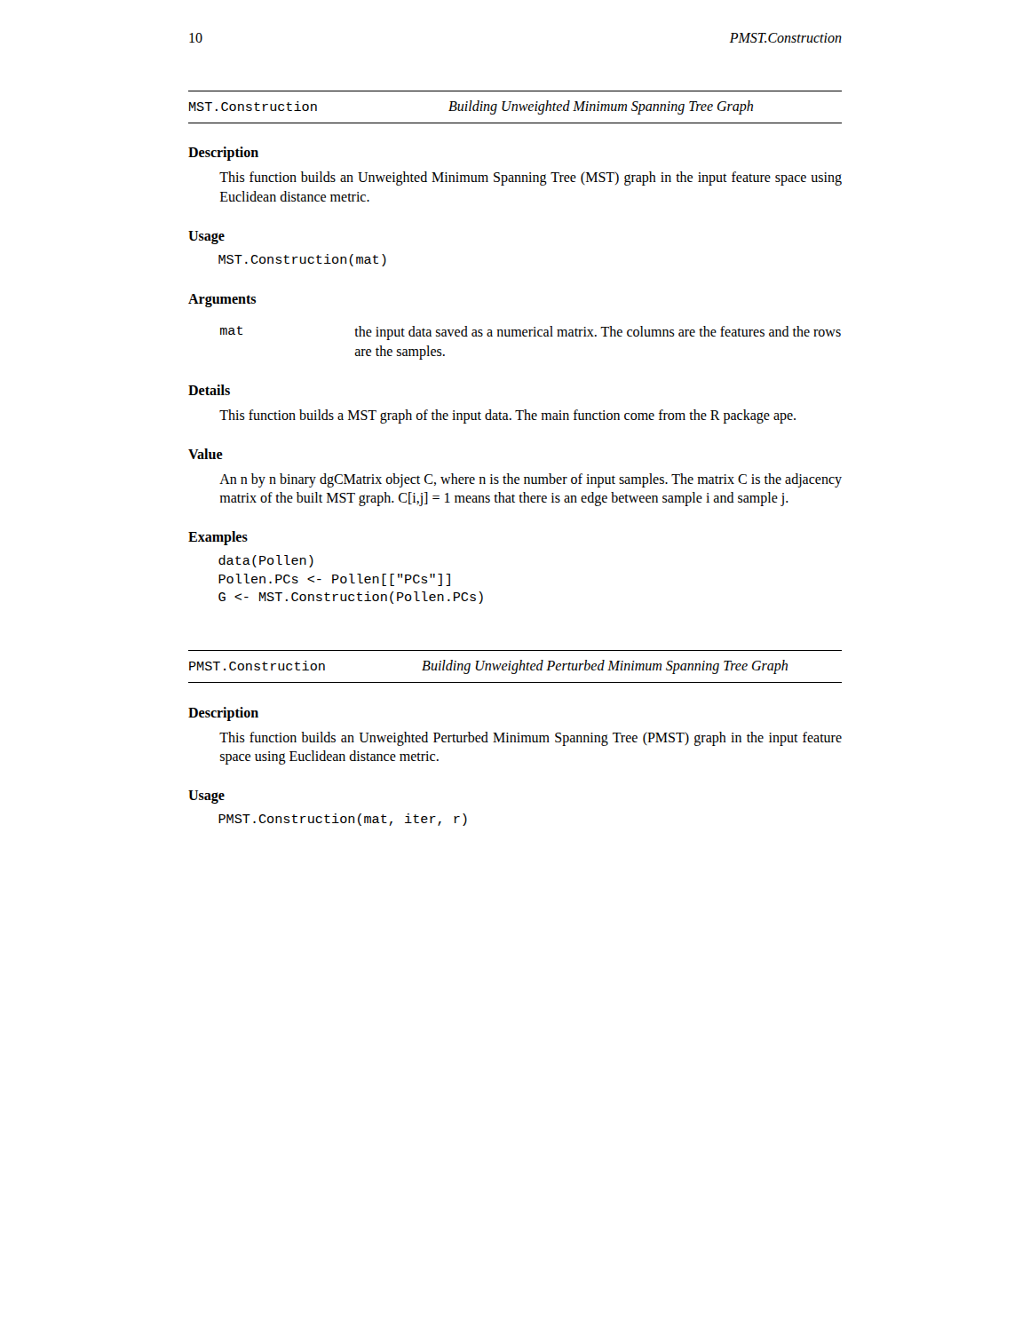10 PMST.Construction
MST.Construction Building Unweighted Minimum Spanning Tree Graph
Description
This function builds an Unweighted Minimum Spanning Tree (MST) graph in the input feature space using Euclidean distance metric.
Usage
MST.Construction(mat)
Arguments
mat
the input data saved as a numerical matrix. The columns are the features and the rows are the samples.
Details
This function builds a MST graph of the input data. The main function come from the R package ape.
Value
An n by n binary dgCMatrix object C, where n is the number of input samples. The matrix C is the adjacency matrix of the built MST graph. C[i,j] = 1 means that there is an edge between sample i and sample j.
Examples
data(Pollen)
Pollen.PCs <- Pollen[["PCs"]]
G <- MST.Construction(Pollen.PCs)
PMST.Construction Building Unweighted Perturbed Minimum Spanning Tree Graph
Description
This function builds an Unweighted Perturbed Minimum Spanning Tree (PMST) graph in the input feature space using Euclidean distance metric.
Usage
PMST.Construction(mat, iter, r)